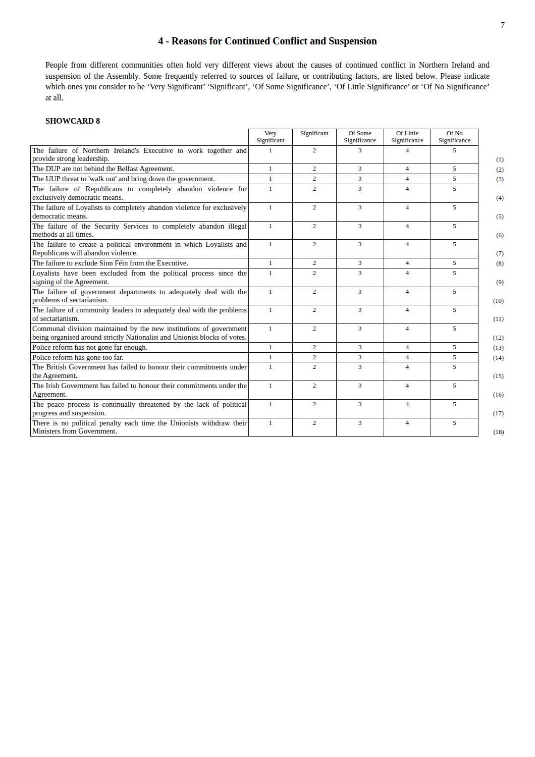7
4 - Reasons for Continued Conflict and Suspension
People from different communities often hold very different views about the causes of continued conflict in Northern Ireland and suspension of the Assembly. Some frequently referred to sources of failure, or contributing factors, are listed below. Please indicate which ones you consider to be ‘Very Significant’ ‘Significant’, ‘Of Some Significance’, ‘Of Little Significance’ or ‘Of No Significance’ at all.
SHOWCARD 8
| | Very Significant | Significant | Of Some Significance | Of Little Significance | Of No Significance | |
| --- | --- | --- | --- | --- | --- | --- |
| The failure of Northern Ireland's Executive to work together and provide strong leadership. | 1 | 2 | 3 | 4 | 5 | (1) |
| The DUP are not behind the Belfast Agreement. | 1 | 2 | 3 | 4 | 5 | (2) |
| The UUP threat to 'walk out' and bring down the government. | 1 | 2 | 3 | 4 | 5 | (3) |
| The failure of Republicans to completely abandon violence for exclusively democratic means. | 1 | 2 | 3 | 4 | 5 | (4) |
| The failure of Loyalists to completely abandon violence for exclusively democratic means. | 1 | 2 | 3 | 4 | 5 | (5) |
| The failure of the Security Services to completely abandon illegal methods at all times. | 1 | 2 | 3 | 4 | 5 | (6) |
| The failure to create a political environment in which Loyalists and Republicans will abandon violence. | 1 | 2 | 3 | 4 | 5 | (7) |
| The failure to exclude Sinn Féin from the Executive. | 1 | 2 | 3 | 4 | 5 | (8) |
| Loyalists have been excluded from the political process since the signing of the Agreement. | 1 | 2 | 3 | 4 | 5 | (9) |
| The failure of government departments to adequately deal with the problems of sectarianism. | 1 | 2 | 3 | 4 | 5 | (10) |
| The failure of community leaders to adequately deal with the problems of sectarianism. | 1 | 2 | 3 | 4 | 5 | (11) |
| Communal division maintained by the new institutions of government being organised around strictly Nationalist and Unionist blocks of votes. | 1 | 2 | 3 | 4 | 5 | (12) |
| Police reform has not gone far enough. | 1 | 2 | 3 | 4 | 5 | (13) |
| Police reform has gone too far. | 1 | 2 | 3 | 4 | 5 | (14) |
| The British Government has failed to honour their commitments under the Agreement . | 1 | 2 | 3 | 4 | 5 | (15) |
| The Irish Government has failed to honour their commitments under the Agreement. | 1 | 2 | 3 | 4 | 5 | (16) |
| The peace process is continually threatened by the lack of political progress and suspension. | 1 | 2 | 3 | 4 | 5 | (17) |
| There is no political penalty each time the Unionists withdraw their Ministers from Government. | 1 | 2 | 3 | 4 | 5 | (18) |